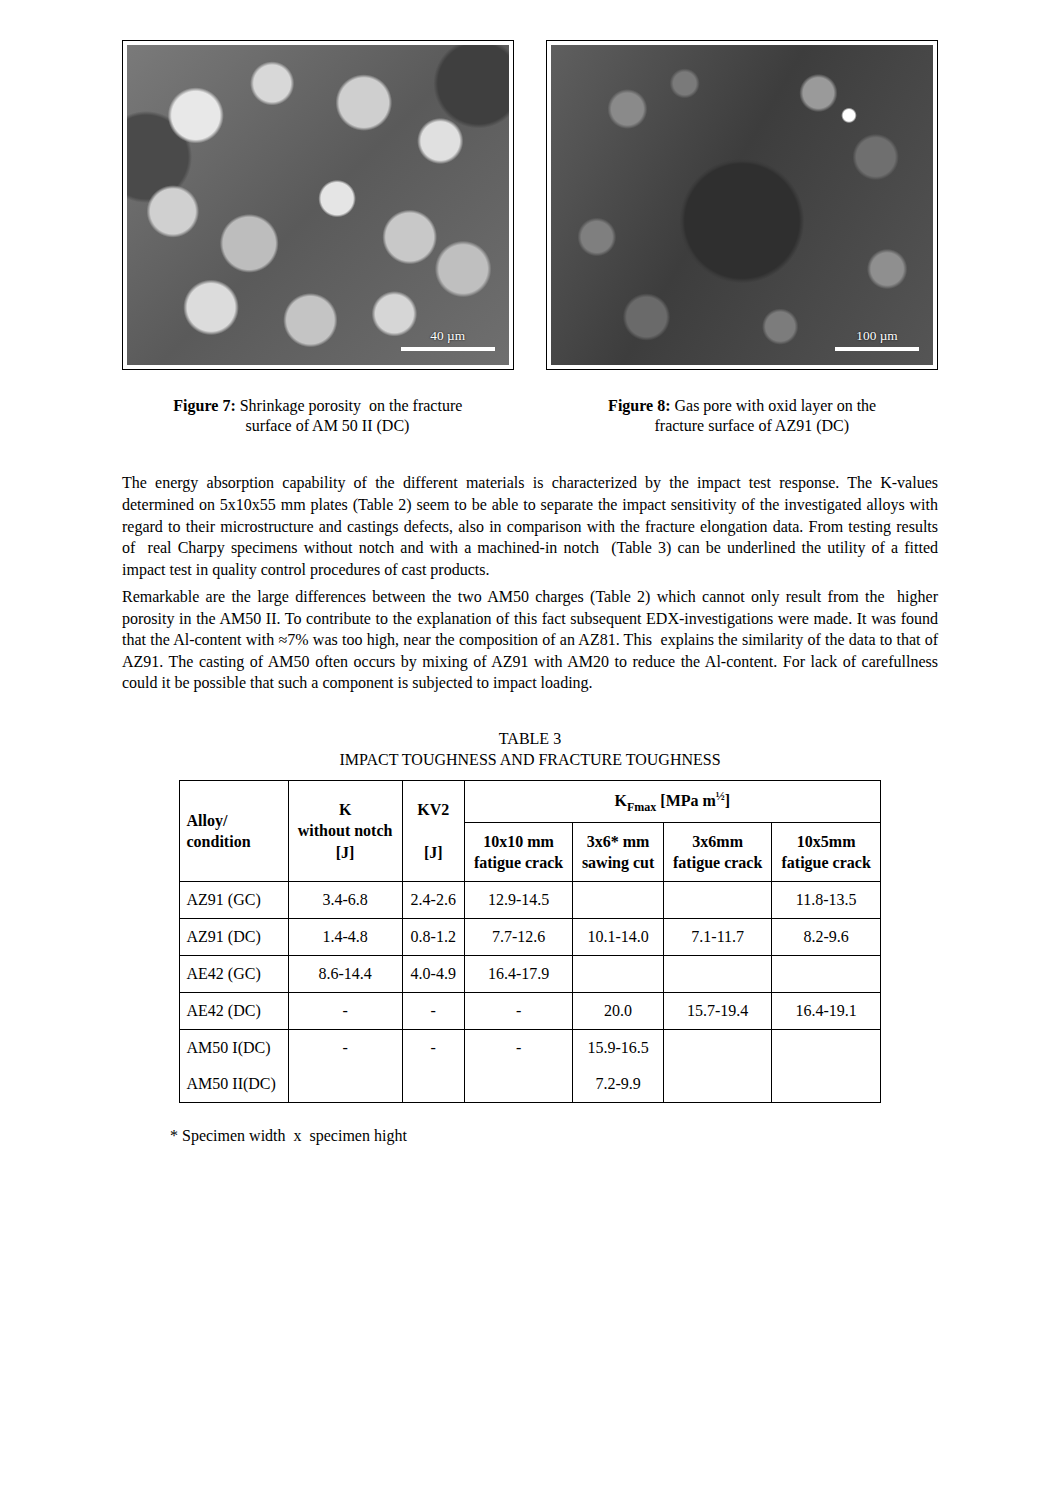40 µm
Figure 7: Shrinkage porosity on the fracture surface of AM 50 II (DC)
100 µm
Figure 8: Gas pore with oxid layer on the fracture surface of AZ91 (DC)
The energy absorption capability of the different materials is characterized by the impact test response. The K-values determined on 5x10x55 mm plates (Table 2) seem to be able to separate the impact sensitivity of the investigated alloys with regard to their microstructure and castings defects, also in comparison with the fracture elongation data. From testing results of real Charpy specimens without notch and with a machined-in notch (Table 3) can be underlined the utility of a fitted impact test in quality control procedures of cast products.
Remarkable are the large differences between the two AM50 charges (Table 2) which cannot only result from the higher porosity in the AM50 II. To contribute to the explanation of this fact subsequent EDX-investigations were made. It was found that the Al-content with ≈7% was too high, near the composition of an AZ81. This explains the similarity of the data to that of AZ91. The casting of AM50 often occurs by mixing of AZ91 with AM20 to reduce the Al-content. For lack of carefullness could it be possible that such a component is subjected to impact loading.
TABLE 3
IMPACT TOUGHNESS AND FRACTURE TOUGHNESS
| Alloy/ condition | K without notch [J] | KV2 [J] | K Fmax [MPa m ½ ] |
| --- | --- | --- | --- |
| 10x10 mm fatigue crack | 3x6* mm sawing cut | 3x6mm fatigue crack | 10x5mm fatigue crack |
| AZ91 (GC) | 3.4-6.8 | 2.4-2.6 | 12.9-14.5 | | | 11.8-13.5 |
| AZ91 (DC) | 1.4-4.8 | 0.8-1.2 | 7.7-12.6 | 10.1-14.0 | 7.1-11.7 | 8.2-9.6 |
| AE42 (GC) | 8.6-14.4 | 4.0-4.9 | 16.4-17.9 | | | |
| AE42 (DC) | - | - | - | 20.0 | 15.7-19.4 | 16.4-19.1 |
| AM50 I(DC) | - | - | - | 15.9-16.5 | | |
| AM50 II(DC) | | | | 7.2-9.9 | | |
* Specimen width x specimen hight